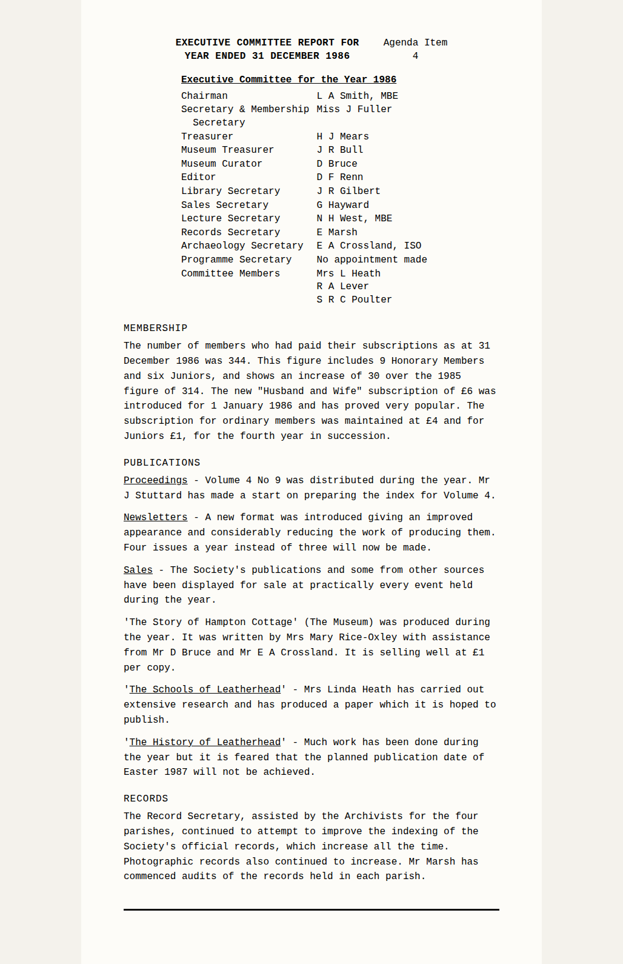EXECUTIVE COMMITTEE REPORT FOR
YEAR ENDED 31 DECEMBER 1986
Agenda Item
4
Executive Committee for the Year 1986
| Chairman | L A Smith, MBE |
| Secretary & Membership Secretary | Miss J Fuller |
| Treasurer | H J Mears |
| Museum Treasurer | J R Bull |
| Museum Curator | D Bruce |
| Editor | D F Renn |
| Library Secretary | J R Gilbert |
| Sales Secretary | G Hayward |
| Lecture Secretary | N H West, MBE |
| Records Secretary | E Marsh |
| Archaeology Secretary | E A Crossland, ISO |
| Programme Secretary | No appointment made |
| Committee Members | Mrs L Heath R A Lever S R C Poulter |
MEMBERSHIP
The number of members who had paid their subscriptions as at 31 December 1986 was 344. This figure includes 9 Honorary Members and six Juniors, and shows an increase of 30 over the 1985 figure of 314. The new "Husband and Wife" subscription of £6 was introduced for 1 January 1986 and has proved very popular. The subscription for ordinary members was maintained at £4 and for Juniors £1, for the fourth year in succession.
PUBLICATIONS
Proceedings - Volume 4 No 9 was distributed during the year. Mr J Stuttard has made a start on preparing the index for Volume 4.
Newsletters - A new format was introduced giving an improved appearance and considerably reducing the work of producing them. Four issues a year instead of three will now be made.
Sales - The Society's publications and some from other sources have been displayed for sale at practically every event held during the year.
'The Story of Hampton Cottage' (The Museum) was produced during the year. It was written by Mrs Mary Rice-Oxley with assistance from Mr D Bruce and Mr E A Crossland. It is selling well at £1 per copy.
'The Schools of Leatherhead' - Mrs Linda Heath has carried out extensive research and has produced a paper which it is hoped to publish.
'The History of Leatherhead' - Much work has been done during the year but it is feared that the planned publication date of Easter 1987 will not be achieved.
RECORDS
The Record Secretary, assisted by the Archivists for the four parishes, continued to attempt to improve the indexing of the Society's official records, which increase all the time. Photographic records also continued to increase. Mr Marsh has commenced audits of the records held in each parish.